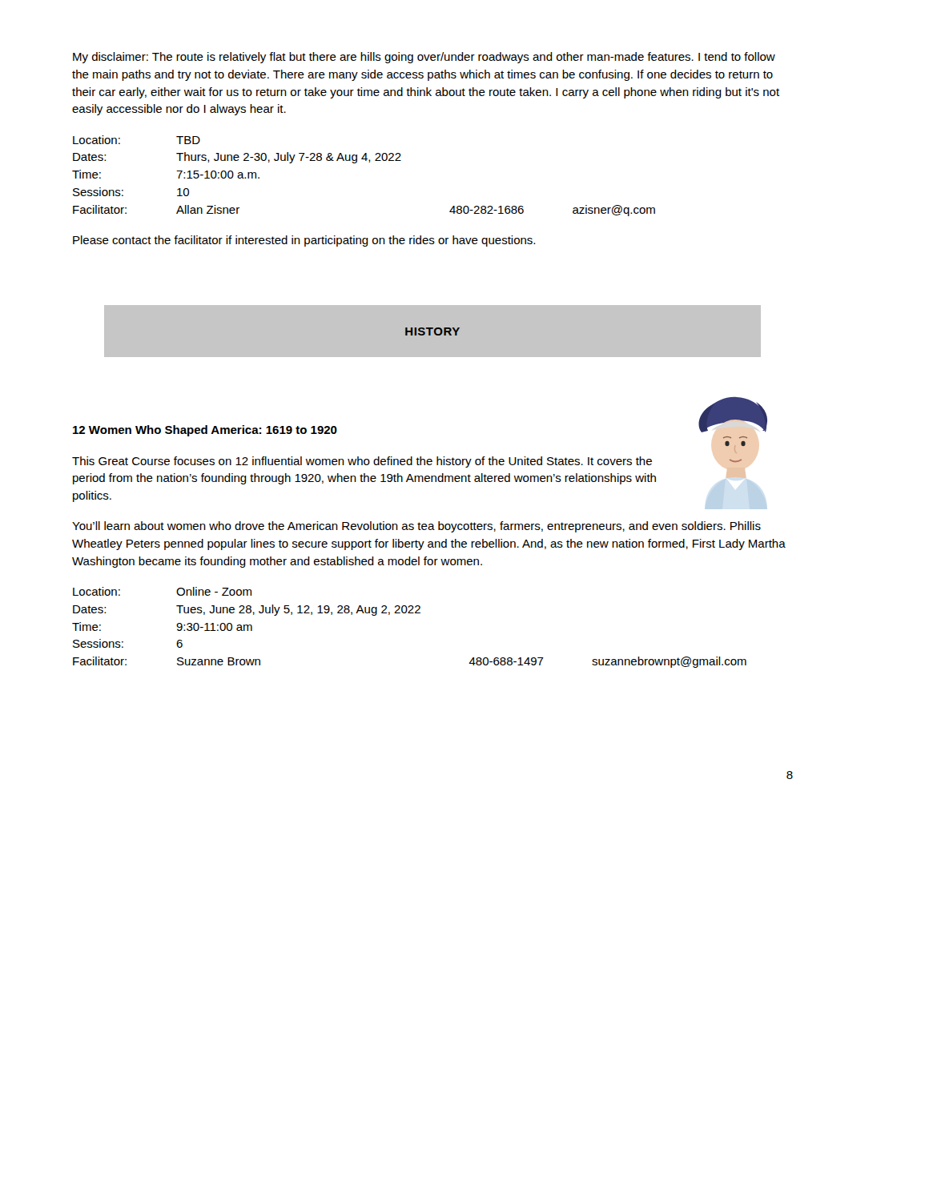My disclaimer: The route is relatively flat but there are hills going over/under roadways and other man-made features. I tend to follow the main paths and try not to deviate. There are many side access paths which at times can be confusing. If one decides to return to their car early, either wait for us to return or take your time and think about the route taken. I carry a cell phone when riding but it's not easily accessible nor do I always hear it.
| Location: | TBD |
| Dates: | Thurs, June 2-30, July 7-28 & Aug 4, 2022 |
| Time: | 7:15-10:00 a.m. |
| Sessions: | 10 |
| Facilitator: | Allan Zisner | 480-282-1686 | azisner@q.com |
Please contact the facilitator if interested in participating on the rides or have questions.
HISTORY
12 Women Who Shaped America: 1619 to 1920
This Great Course focuses on 12 influential women who defined the history of the United States. It covers the period from the nation’s founding through 1920, when the 19th Amendment altered women’s relationships with politics.
You’ll learn about women who drove the American Revolution as tea boycotters, farmers, entrepreneurs, and even soldiers. Phillis Wheatley Peters penned popular lines to secure support for liberty and the rebellion. And, as the new nation formed, First Lady Martha Washington became its founding mother and established a model for women.
| Location: | Online - Zoom |
| Dates: | Tues, June 28, July 5, 12, 19, 28, Aug 2, 2022 |
| Time: | 9:30-11:00 am |
| Sessions: | 6 |
| Facilitator: | Suzanne Brown | 480-688-1497 | suzannebrownpt@gmail.com |
8